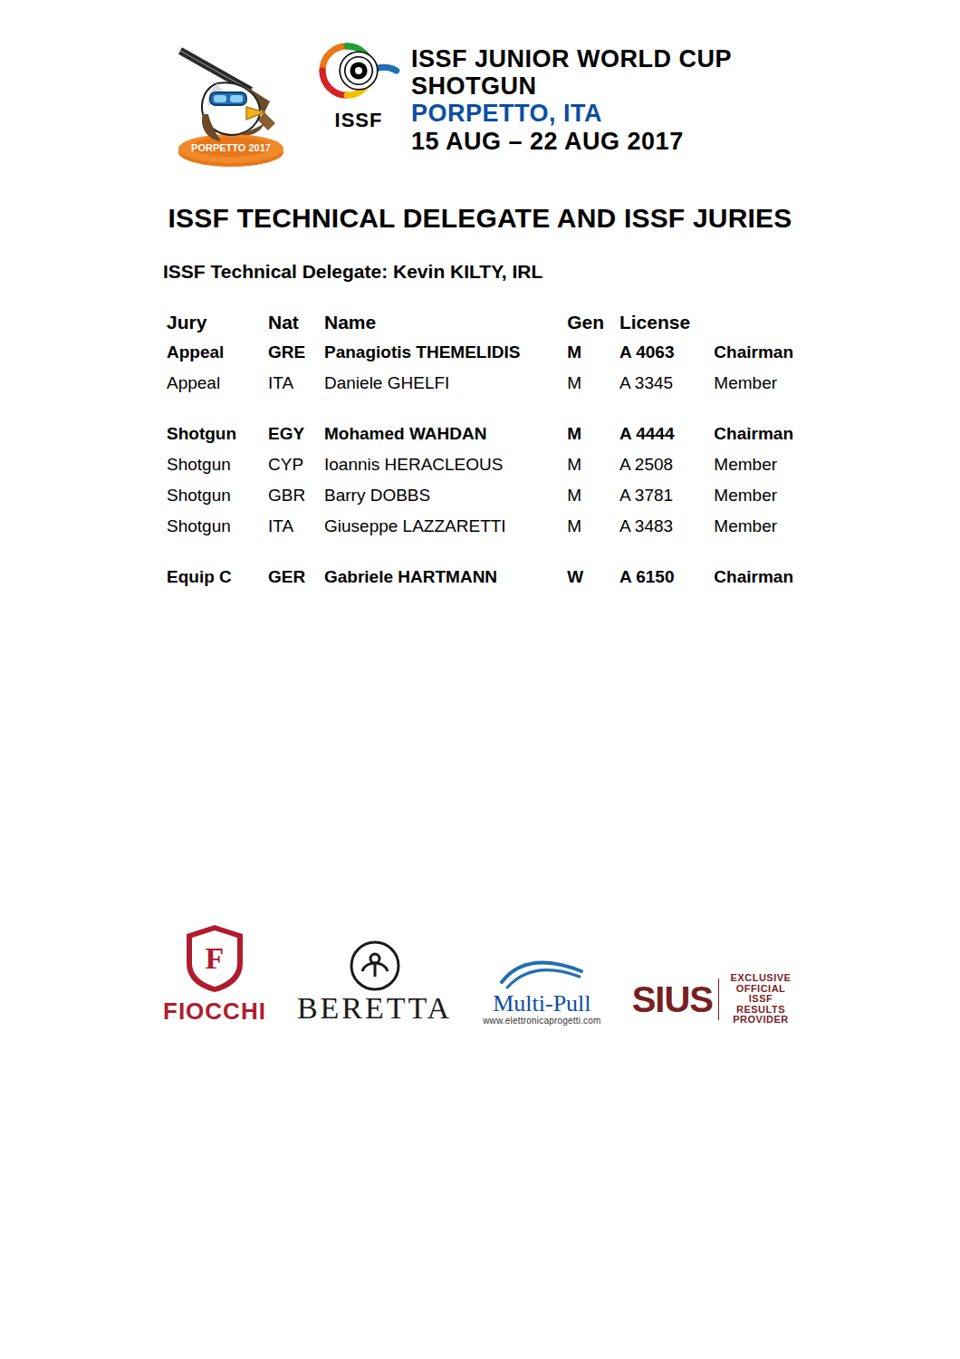PORPETTO 2017
ISSF
ISSF JUNIOR WORLD CUP
SHOTGUN
PORPETTO, ITA
15 AUG – 22 AUG 2017
ISSF TECHNICAL DELEGATE AND ISSF JURIES
ISSF Technical Delegate: Kevin KILTY, IRL
| Jury | Nat | Name | Gen | License | |
| --- | --- | --- | --- | --- | --- |
| Appeal | GRE | Panagiotis THEMELIDIS | M | A 4063 | Chairman |
| Appeal | ITA | Daniele GHELFI | M | A 3345 | Member |
| Shotgun | EGY | Mohamed WAHDAN | M | A 4444 | Chairman |
| Shotgun | CYP | Ioannis HERACLEOUS | M | A 2508 | Member |
| Shotgun | GBR | Barry DOBBS | M | A 3781 | Member |
| Shotgun | ITA | Giuseppe LAZZARETTI | M | A 3483 | Member |
| Equip C | GER | Gabriele HARTMANN | W | A 6150 | Chairman |
F
FIOCCHI
BERETTA
Multi-Pull
www.elettronicaprogetti.com
SIUS
EXCLUSIVE OFFICIAL
ISSF RESULTS PROVIDER